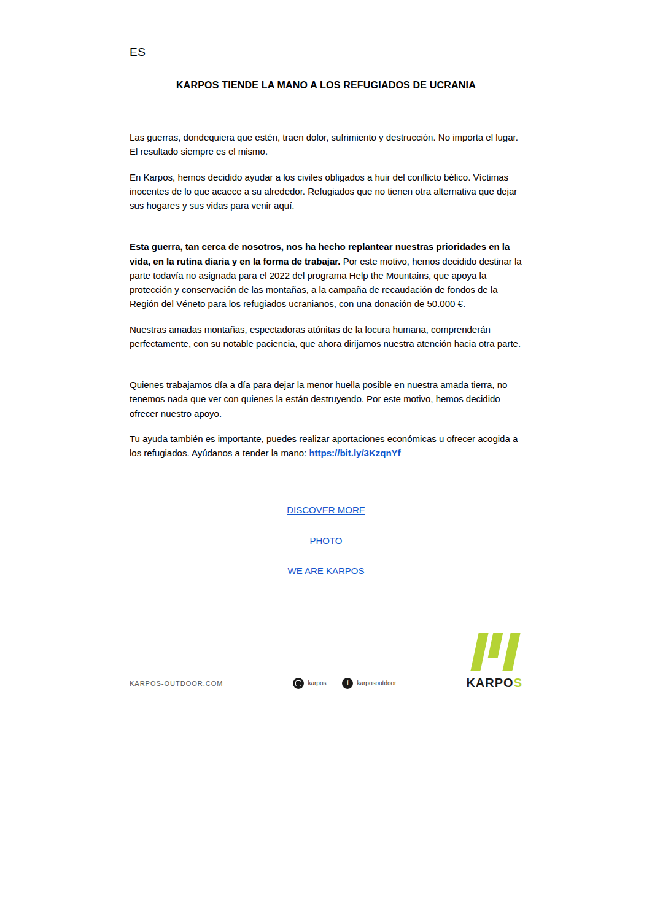ES
KARPOS TIENDE LA MANO A LOS REFUGIADOS DE UCRANIA
Las guerras, dondequiera que estén, traen dolor, sufrimiento y destrucción. No importa el lugar. El resultado siempre es el mismo.
En Karpos, hemos decidido ayudar a los civiles obligados a huir del conflicto bélico. Víctimas inocentes de lo que acaece a su alrededor. Refugiados que no tienen otra alternativa que dejar sus hogares y sus vidas para venir aquí.
Esta guerra, tan cerca de nosotros, nos ha hecho replantear nuestras prioridades en la vida, en la rutina diaria y en la forma de trabajar. Por este motivo, hemos decidido destinar la parte todavía no asignada para el 2022 del programa Help the Mountains, que apoya la protección y conservación de las montañas, a la campaña de recaudación de fondos de la Región del Véneto para los refugiados ucranianos, con una donación de 50.000 €.
Nuestras amadas montañas, espectadoras atónitas de la locura humana, comprenderán perfectamente, con su notable paciencia, que ahora dirijamos nuestra atención hacia otra parte.
Quienes trabajamos día a día para dejar la menor huella posible en nuestra amada tierra, no tenemos nada que ver con quienes la están destruyendo. Por este motivo, hemos decidido ofrecer nuestro apoyo.
Tu ayuda también es importante, puedes realizar aportaciones económicas u ofrecer acogida a los refugiados. Ayúdanos a tender la mano: https://bit.ly/3KzqnYf
DISCOVER MORE PHOTO WE ARE KARPOS
KARPOS-OUTDOOR.COM
karpos karposoutdoor
KARPOS